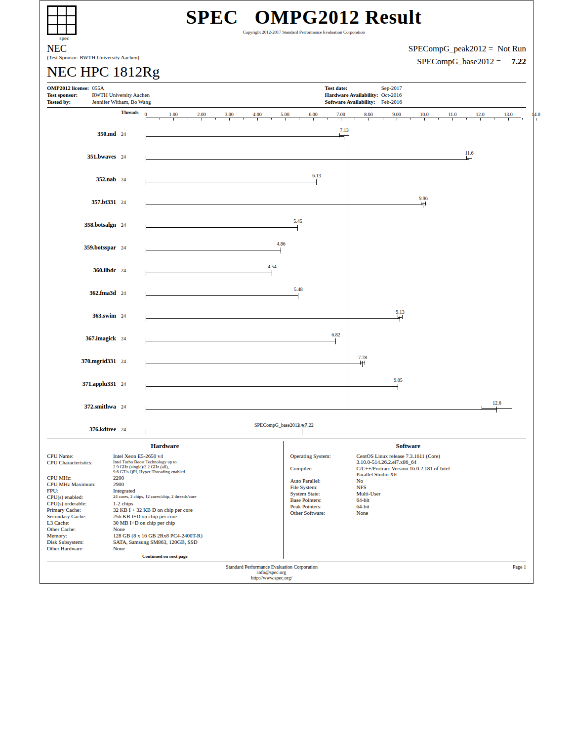spec
SPEC OMPG2012 Result
Copyright 2012-2017 Standard Performance Evaluation Corporation
NEC
(Test Sponsor: RWTH University Aachen)
NEC HPC 1812Rg
SPECompG_peak2012 = Not Run
SPECompG_base2012 = 7.22
| OMP2012 license: | 055A |
| Test sponsor: | RWTH University Aachen |
| Tested by: | Jennifer Witham, Bo Wang |
| Test date: | Sep-2017 |
| Hardware Availability: | Oct-2016 |
| Software Availability: | Feb-2016 |
Threads
0
1.00
2.00
3.00
4.00
5.00
6.00
7.00
8.00
9.00
10.0
11.0
12.0
13.0
14.0
SPECompG_base2012 = 7.22
350.md
24
7.13
351.bwaves
24
11.6
352.nab
24
6.13
357.bt331
24
9.96
358.botsalgn
24
5.45
359.botsspar
24
4.86
360.ilbdc
24
4.54
362.fma3d
24
5.48
363.swim
24
9.13
367.imagick
24
6.82
370.mgrid331
24
7.78
371.applu331
24
9.05
372.smithwa
24
12.6
376.kdtree
24
5.62
Hardware
| CPU Name: | Intel Xeon E5-2650 v4 |
| CPU Characteristics: | Intel Turbo Boost Technology up to 2.9 GHz (single)/2.2 GHz (all), 9.6 GT/s QPI, Hyper-Threading enabled |
| CPU MHz: | 2200 |
| CPU MHz Maximum: | 2900 |
| FPU: | Integrated |
| CPU(s) enabled: | 24 cores, 2 chips, 12 cores/chip, 2 threads/core |
| CPU(s) orderable: | 1-2 chips |
| Primary Cache: | 32 KB I + 32 KB D on chip per core |
| Secondary Cache: | 256 KB I+D on chip per core |
| L3 Cache: | 30 MB I+D on chip per chip |
| Other Cache: | None |
| Memory: | 128 GB (8 x 16 GB 2Rx8 PC4-2400T-R) |
| Disk Subsystem: | SATA, Samsung SM863, 120GB, SSD |
| Other Hardware: | None |
Continued on next page
Software
| Operating System: | CentOS Linux release 7.3.1611 (Core) 3.10.0-514.26.2.el7.x86_64 |
| Compiler: | C/C++/Fortran: Version 16.0.2.181 of Intel Parallel Studio XE |
| Auto Parallel: | No |
| File System: | NFS |
| System State: | Multi-User |
| Base Pointers: | 64-bit |
| Peak Pointers: | 64-bit |
| Other Software: | None |
Standard Performance Evaluation Corporation
info@spec.org
http://www.spec.org/
Page 1